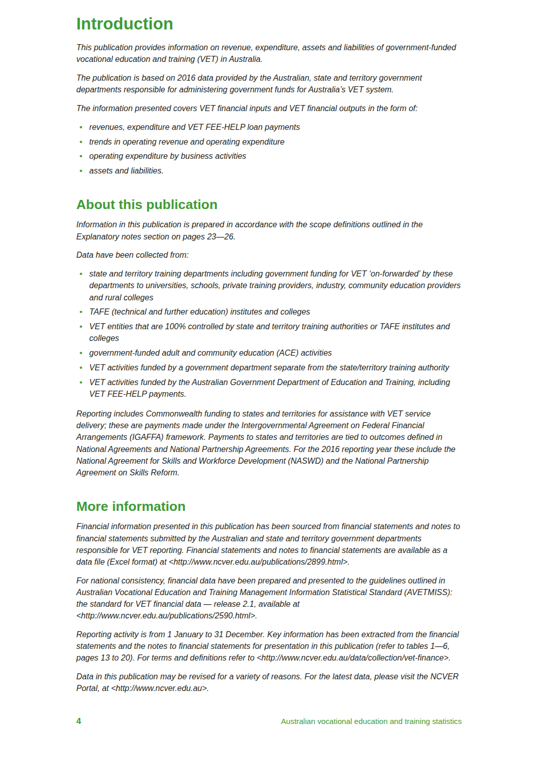Introduction
This publication provides information on revenue, expenditure, assets and liabilities of government-funded vocational education and training (VET) in Australia.
The publication is based on 2016 data provided by the Australian, state and territory government departments responsible for administering government funds for Australia’s VET system.
The information presented covers VET financial inputs and VET financial outputs in the form of:
revenues, expenditure and VET FEE-HELP loan payments
trends in operating revenue and operating expenditure
operating expenditure by business activities
assets and liabilities.
About this publication
Information in this publication is prepared in accordance with the scope definitions outlined in the Explanatory notes section on pages 23—26.
Data have been collected from:
state and territory training departments including government funding for VET ‘on-forwarded’ by these departments to universities, schools, private training providers, industry, community education providers and rural colleges
TAFE (technical and further education) institutes and colleges
VET entities that are 100% controlled by state and territory training authorities or TAFE institutes and colleges
government-funded adult and community education (ACE) activities
VET activities funded by a government department separate from the state/territory training authority
VET activities funded by the Australian Government Department of Education and Training, including VET FEE-HELP payments.
Reporting includes Commonwealth funding to states and territories for assistance with VET service delivery; these are payments made under the Intergovernmental Agreement on Federal Financial Arrangements (IGAFFA) framework. Payments to states and territories are tied to outcomes defined in National Agreements and National Partnership Agreements. For the 2016 reporting year these include the National Agreement for Skills and Workforce Development (NASWD) and the National Partnership Agreement on Skills Reform.
More information
Financial information presented in this publication has been sourced from financial statements and notes to financial statements submitted by the Australian and state and territory government departments responsible for VET reporting. Financial statements and notes to financial statements are available as a data file (Excel format) at <http://www.ncver.edu.au/publications/2899.html>.
For national consistency, financial data have been prepared and presented to the guidelines outlined in Australian Vocational Education and Training Management Information Statistical Standard (AVETMISS): the standard for VET financial data — release 2.1, available at <http://www.ncver.edu.au/publications/2590.html>.
Reporting activity is from 1 January to 31 December. Key information has been extracted from the financial statements and the notes to financial statements for presentation in this publication (refer to tables 1—6, pages 13 to 20). For terms and definitions refer to <http://www.ncver.edu.au/data/collection/vet-finance>.
Data in this publication may be revised for a variety of reasons. For the latest data, please visit the NCVER Portal, at <http://www.ncver.edu.au>.
4 Australian vocational education and training statistics